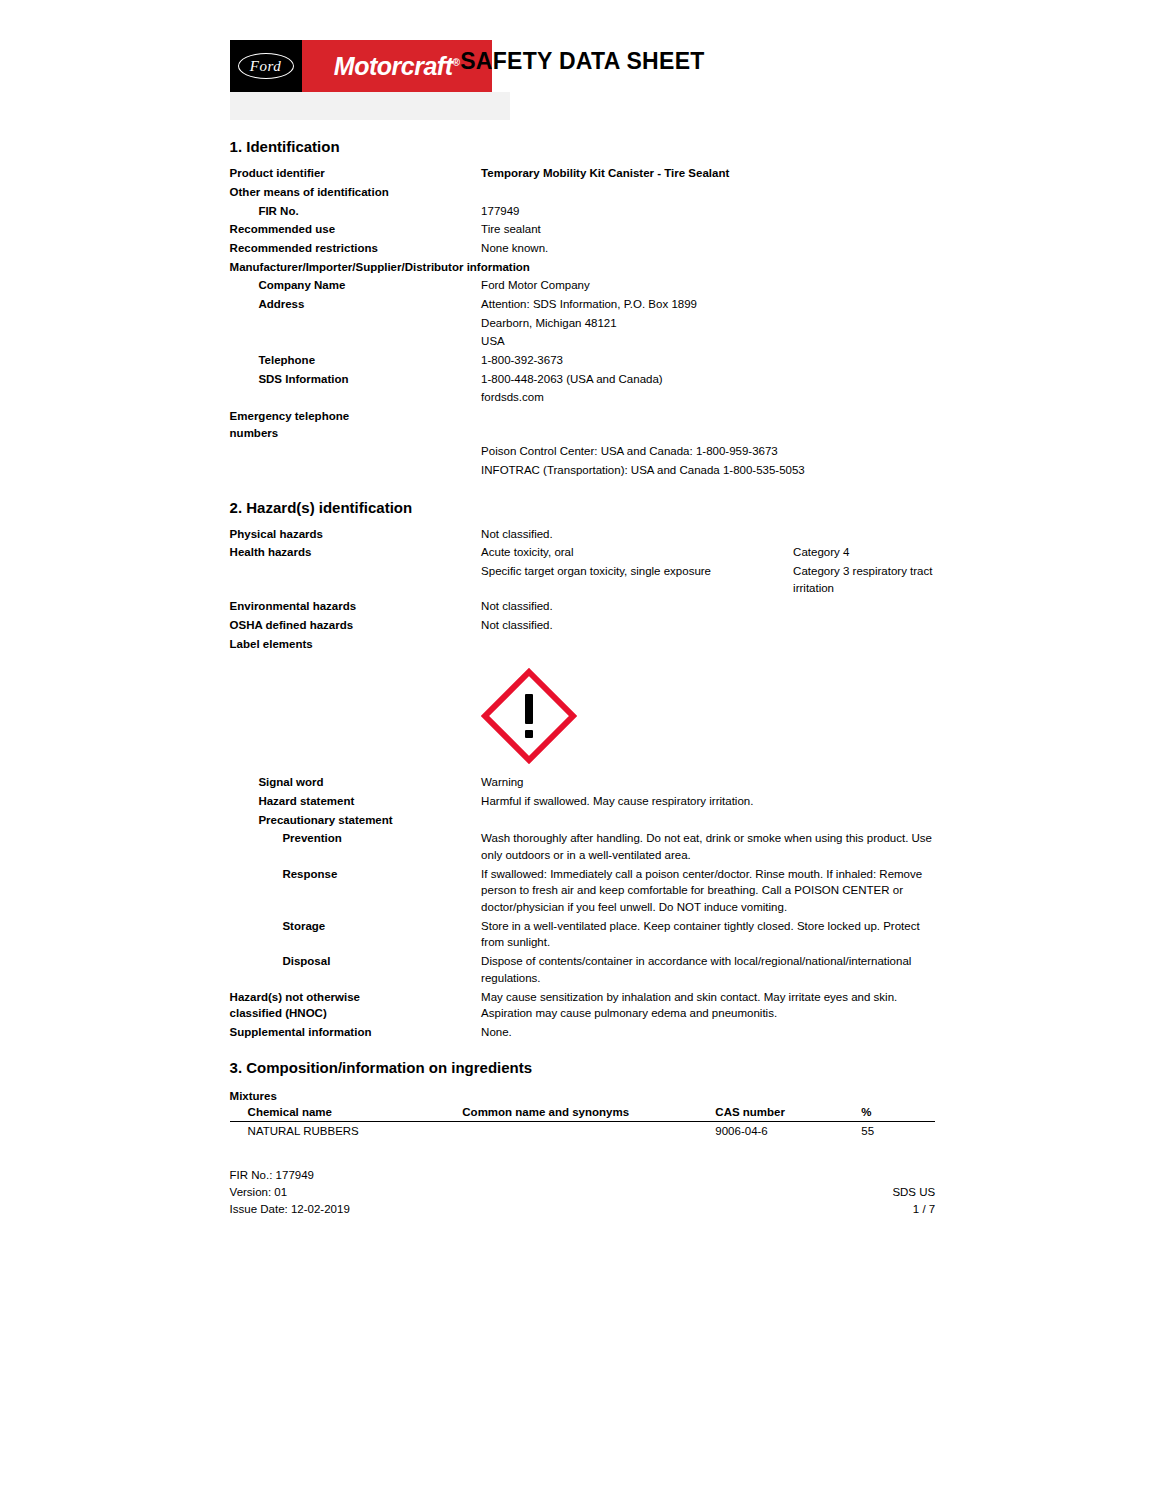Ford
Motorcraft®
SAFETY DATA SHEET
1. Identification
Product identifier
Temporary Mobility Kit Canister - Tire Sealant
Other means of identification
FIR No.
177949
Recommended use
Tire sealant
Recommended restrictions
None known.
Manufacturer/Importer/Supplier/Distributor information
Company Name
Ford Motor Company
Address
Attention: SDS Information, P.O. Box 1899
Dearborn, Michigan 48121
USA
Telephone
1-800-392-3673
SDS Information
1-800-448-2063 (USA and Canada)
fordsds.com
Emergency telephone
numbers
Poison Control Center: USA and Canada: 1-800-959-3673
INFOTRAC (Transportation): USA and Canada 1-800-535-5053
2. Hazard(s) identification
Physical hazards
Not classified.
Health hazards
Acute toxicity, oral
Category 4
Specific target organ toxicity, single exposure
Category 3 respiratory tract irritation
Environmental hazards
Not classified.
OSHA defined hazards
Not classified.
Label elements
Signal word
Warning
Hazard statement
Harmful if swallowed. May cause respiratory irritation.
Precautionary statement
Prevention
Wash thoroughly after handling. Do not eat, drink or smoke when using this product. Use only outdoors or in a well-ventilated area.
Response
If swallowed: Immediately call a poison center/doctor. Rinse mouth. If inhaled: Remove person to fresh air and keep comfortable for breathing. Call a POISON CENTER or doctor/physician if you feel unwell. Do NOT induce vomiting.
Storage
Store in a well-ventilated place. Keep container tightly closed. Store locked up. Protect from sunlight.
Disposal
Dispose of contents/container in accordance with local/regional/national/international regulations.
Hazard(s) not otherwise
classified (HNOC)
May cause sensitization by inhalation and skin contact. May irritate eyes and skin. Aspiration may cause pulmonary edema and pneumonitis.
Supplemental information
None.
3. Composition/information on ingredients
Mixtures
| Chemical name | Common name and synonyms | CAS number | % |
| --- | --- | --- | --- |
| NATURAL RUBBERS | | 9006-04-6 | 55 |
FIR No.: 177949
Version: 01
Issue Date: 12-02-2019
SDS US
1 / 7